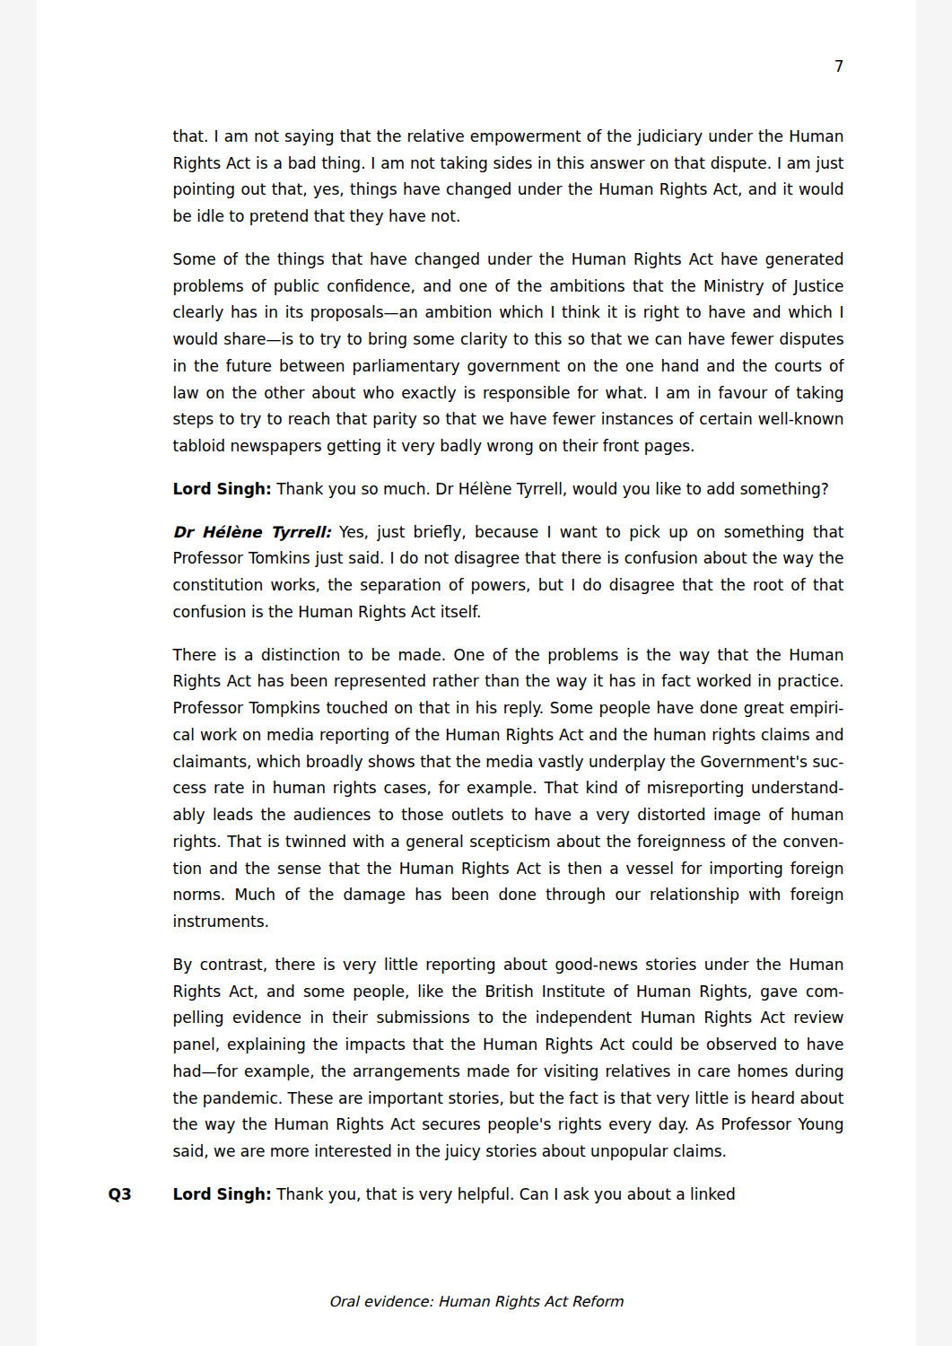7
that. I am not saying that the relative empowerment of the judiciary under the Human Rights Act is a bad thing. I am not taking sides in this answer on that dispute. I am just pointing out that, yes, things have changed under the Human Rights Act, and it would be idle to pretend that they have not.
Some of the things that have changed under the Human Rights Act have generated problems of public confidence, and one of the ambitions that the Ministry of Justice clearly has in its proposals—an ambition which I think it is right to have and which I would share—is to try to bring some clarity to this so that we can have fewer disputes in the future between parliamentary government on the one hand and the courts of law on the other about who exactly is responsible for what. I am in favour of taking steps to try to reach that parity so that we have fewer instances of certain well-known tabloid newspapers getting it very badly wrong on their front pages.
Lord Singh: Thank you so much. Dr Hélène Tyrrell, would you like to add something?
Dr Hélène Tyrrell: Yes, just briefly, because I want to pick up on something that Professor Tomkins just said. I do not disagree that there is confusion about the way the constitution works, the separation of powers, but I do disagree that the root of that confusion is the Human Rights Act itself.
There is a distinction to be made. One of the problems is the way that the Human Rights Act has been represented rather than the way it has in fact worked in practice. Professor Tompkins touched on that in his reply. Some people have done great empirical work on media reporting of the Human Rights Act and the human rights claims and claimants, which broadly shows that the media vastly underplay the Government's success rate in human rights cases, for example. That kind of misreporting understandably leads the audiences to those outlets to have a very distorted image of human rights. That is twinned with a general scepticism about the foreignness of the convention and the sense that the Human Rights Act is then a vessel for importing foreign norms. Much of the damage has been done through our relationship with foreign instruments.
By contrast, there is very little reporting about good-news stories under the Human Rights Act, and some people, like the British Institute of Human Rights, gave compelling evidence in their submissions to the independent Human Rights Act review panel, explaining the impacts that the Human Rights Act could be observed to have had—for example, the arrangements made for visiting relatives in care homes during the pandemic. These are important stories, but the fact is that very little is heard about the way the Human Rights Act secures people's rights every day. As Professor Young said, we are more interested in the juicy stories about unpopular claims.
Q3
Lord Singh: Thank you, that is very helpful. Can I ask you about a linked
Oral evidence: Human Rights Act Reform